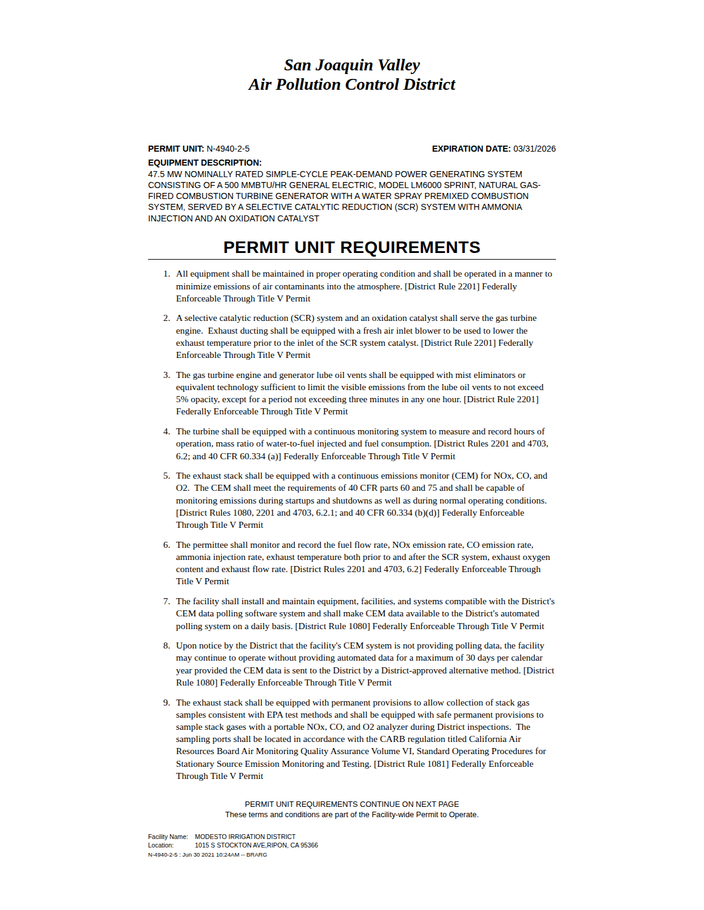San Joaquin Valley
Air Pollution Control District
PERMIT UNIT: N-4940-2-5
EXPIRATION DATE: 03/31/2026
EQUIPMENT DESCRIPTION:
47.5 MW NOMINALLY RATED SIMPLE-CYCLE PEAK-DEMAND POWER GENERATING SYSTEM CONSISTING OF A 500 MMBTU/HR GENERAL ELECTRIC, MODEL LM6000 SPRINT, NATURAL GAS-FIRED COMBUSTION TURBINE GENERATOR WITH A WATER SPRAY PREMIXED COMBUSTION SYSTEM, SERVED BY A SELECTIVE CATALYTIC REDUCTION (SCR) SYSTEM WITH AMMONIA INJECTION AND AN OXIDATION CATALYST
PERMIT UNIT REQUIREMENTS
All equipment shall be maintained in proper operating condition and shall be operated in a manner to minimize emissions of air contaminants into the atmosphere. [District Rule 2201] Federally Enforceable Through Title V Permit
A selective catalytic reduction (SCR) system and an oxidation catalyst shall serve the gas turbine engine. Exhaust ducting shall be equipped with a fresh air inlet blower to be used to lower the exhaust temperature prior to the inlet of the SCR system catalyst. [District Rule 2201] Federally Enforceable Through Title V Permit
The gas turbine engine and generator lube oil vents shall be equipped with mist eliminators or equivalent technology sufficient to limit the visible emissions from the lube oil vents to not exceed 5% opacity, except for a period not exceeding three minutes in any one hour. [District Rule 2201] Federally Enforceable Through Title V Permit
The turbine shall be equipped with a continuous monitoring system to measure and record hours of operation, mass ratio of water-to-fuel injected and fuel consumption. [District Rules 2201 and 4703, 6.2; and 40 CFR 60.334 (a)] Federally Enforceable Through Title V Permit
The exhaust stack shall be equipped with a continuous emissions monitor (CEM) for NOx, CO, and O2. The CEM shall meet the requirements of 40 CFR parts 60 and 75 and shall be capable of monitoring emissions during startups and shutdowns as well as during normal operating conditions. [District Rules 1080, 2201 and 4703, 6.2.1; and 40 CFR 60.334 (b)(d)] Federally Enforceable Through Title V Permit
The permittee shall monitor and record the fuel flow rate, NOx emission rate, CO emission rate, ammonia injection rate, exhaust temperature both prior to and after the SCR system, exhaust oxygen content and exhaust flow rate. [District Rules 2201 and 4703, 6.2] Federally Enforceable Through Title V Permit
The facility shall install and maintain equipment, facilities, and systems compatible with the District's CEM data polling software system and shall make CEM data available to the District's automated polling system on a daily basis. [District Rule 1080] Federally Enforceable Through Title V Permit
Upon notice by the District that the facility's CEM system is not providing polling data, the facility may continue to operate without providing automated data for a maximum of 30 days per calendar year provided the CEM data is sent to the District by a District-approved alternative method. [District Rule 1080] Federally Enforceable Through Title V Permit
The exhaust stack shall be equipped with permanent provisions to allow collection of stack gas samples consistent with EPA test methods and shall be equipped with safe permanent provisions to sample stack gases with a portable NOx, CO, and O2 analyzer during District inspections. The sampling ports shall be located in accordance with the CARB regulation titled California Air Resources Board Air Monitoring Quality Assurance Volume VI, Standard Operating Procedures for Stationary Source Emission Monitoring and Testing. [District Rule 1081] Federally Enforceable Through Title V Permit
PERMIT UNIT REQUIREMENTS CONTINUE ON NEXT PAGE
These terms and conditions are part of the Facility-wide Permit to Operate.
| Facility Name: | MODESTO IRRIGATION DISTRICT |
| Location: | 1015 S STOCKTON AVE,RIPON, CA 95366 |
N-4940-2-5 : Jun 30 2021 10:24AM -- BRARG